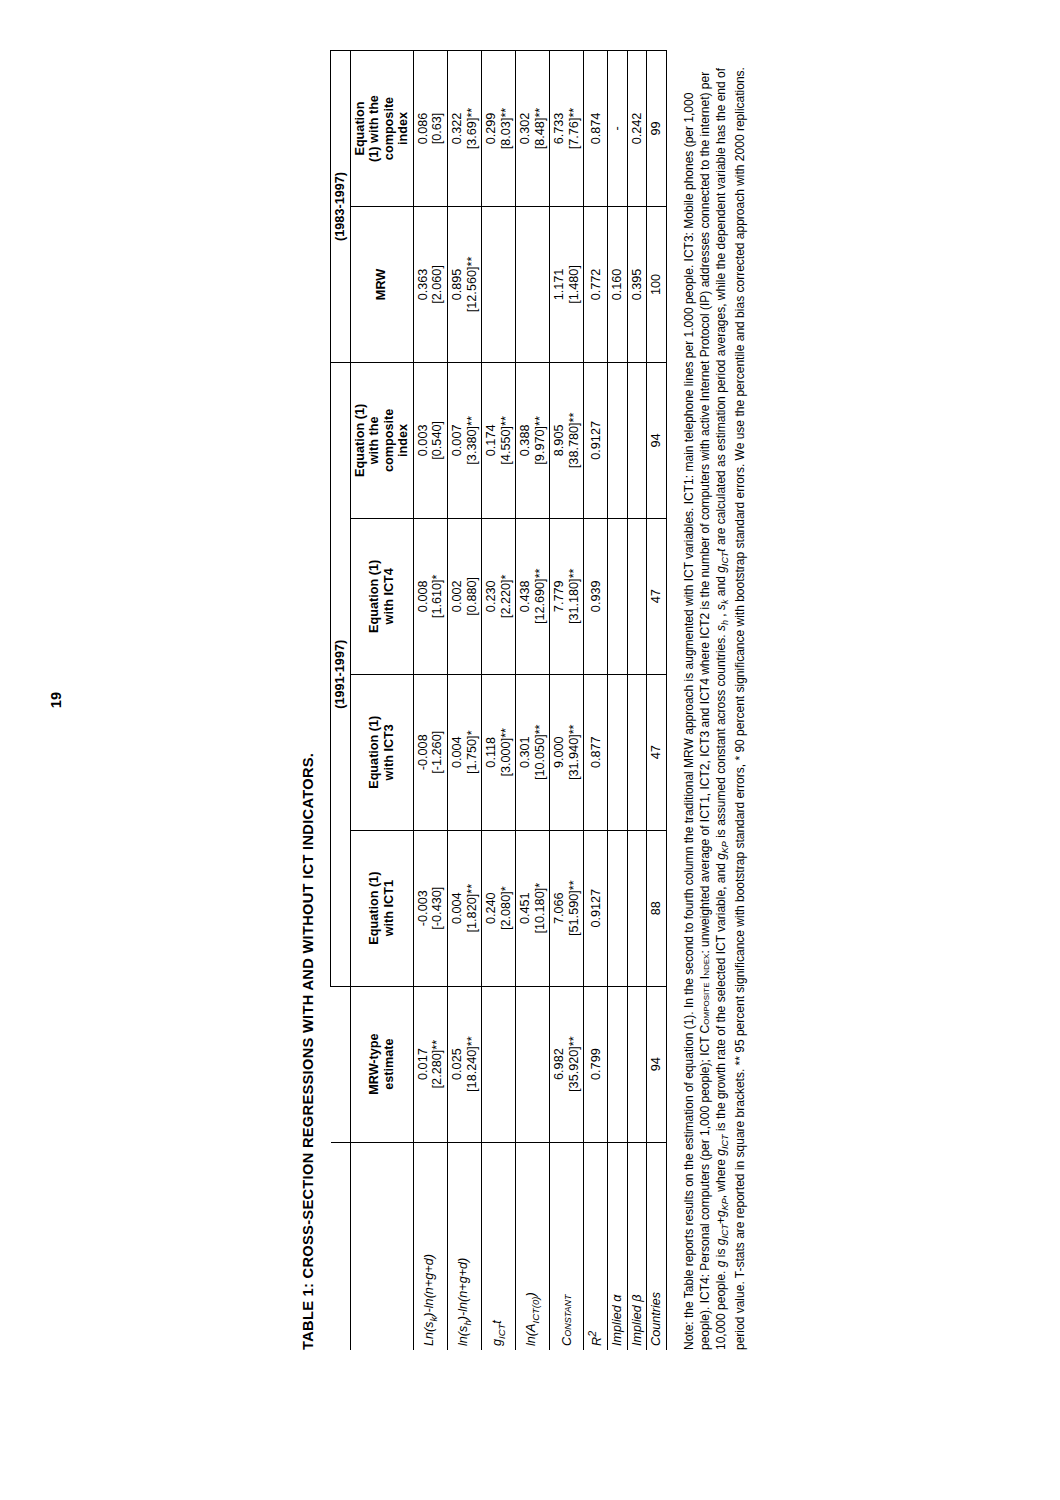19
TABLE 1: CROSS-SECTION REGRESSIONS WITH AND WITHOUT ICT INDICATORS.
| | | (1991-1997) | (1983-1997) |
| --- | --- | --- | --- |
| | MRW-type estimate | Equation (1) with ICT1 | Equation (1) with ICT3 | Equation (1) with ICT4 | Equation (1) with the composite index | MRW | Equation (1) with the composite index |
| Ln(s k )-ln(n+g+d) | 0.017 [2.280]** | -0.003 [-0.430] | -0.008 [-1.260] | 0.008 [1.610]* | 0.003 [0.540] | 0.363 [2.060] | 0.086 [0.63] |
| ln(s h )-ln(n+g+d) | 0.025 [18.240]** | 0.004 [1.820]** | 0.004 [1.750]* | 0.002 [0.880] | 0.007 [3.380]** | 0.895 [12.560]** | 0.322 [3.69]** |
| g ICT t | | 0.240 [2.080]* | 0.118 [3.000]** | 0.230 [2.220]* | 0.174 [4.550]** | | 0.299 [8.03]** |
| ln(A ICT(0) ) | | 0.451 [10.180]* | 0.301 [10.050]** | 0.438 [12.690]** | 0.388 [9.970]** | | 0.302 [8.48]** |
| Constant | 6.982 [35.920]** | 7.066 [51.590]** | 9.000 [31.940]** | 7.779 [31.180]** | 8.905 [38.780]** | 1.171 [1.480] | 6.733 [7.76]** |
| R 2 | 0.799 | 0.9127 | 0.877 | 0.939 | 0.9127 | 0.772 | 0.874 |
| Implied α | | | | | | 0.160 | - |
| Implied β | | | | | | 0.395 | 0.242 |
| Countries | 94 | 88 | 47 | 47 | 94 | 100 | 99 |
Note: the Table reports results on the estimation of equation (1). In the second to fourth column the traditional MRW approach is augmented with ICT variables. ICT1: main telephone lines per 1.000 people. ICT3: Mobile phones (per 1,000 people). ICT4: Personal computers (per 1,000 people); ICT Composite Index: unweighted average of ICT1, ICT2, ICT3 and ICT4 where ICT2 is the number of computers with active Internet Protocol (IP) addresses connected to the internet) per 10,000 people. g is gICT+gKP, where gICT is the growth rate of the selected ICT variable, and gKP is assumed constant across countries. sh , sk and gICTt are calculated as estimation period averages, while the dependent variable has the end of period value. T-stats are reported in square brackets. ** 95 percent significance with bootstrap standard errors, * 90 percent significance with bootstrap standard errors. We use the percentile and bias corrected approach with 2000 replications.